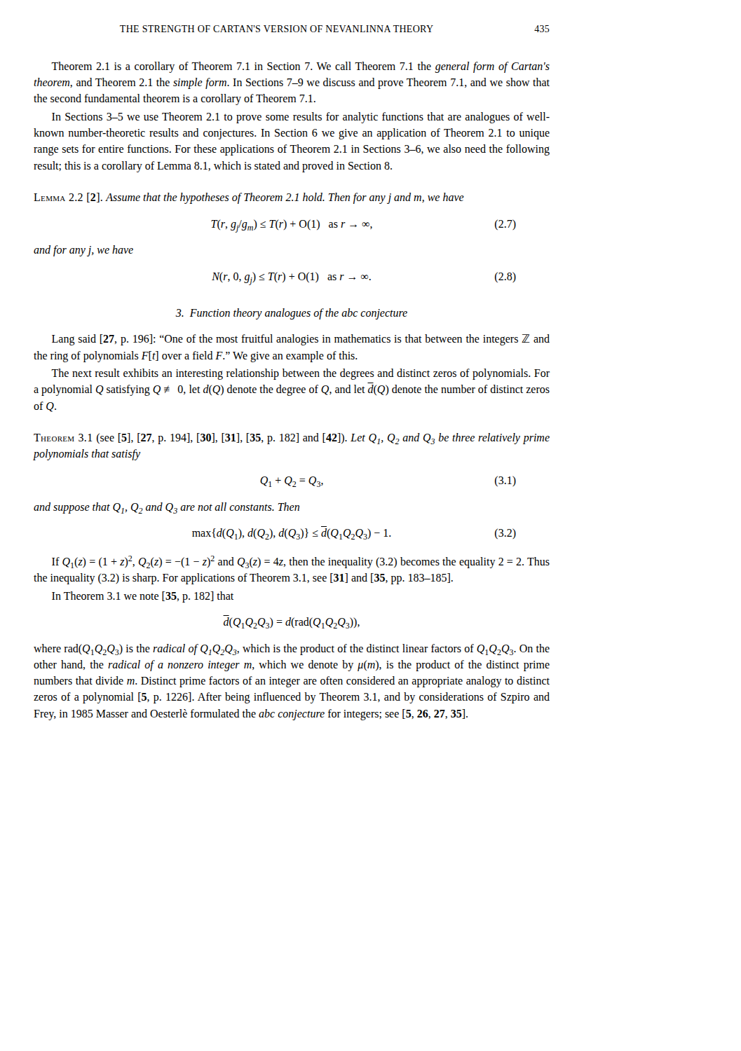THE STRENGTH OF CARTAN'S VERSION OF NEVANLINNA THEORY 435
Theorem 2.1 is a corollary of Theorem 7.1 in Section 7. We call Theorem 7.1 the general form of Cartan's theorem, and Theorem 2.1 the simple form. In Sections 7–9 we discuss and prove Theorem 7.1, and we show that the second fundamental theorem is a corollary of Theorem 7.1.
In Sections 3–5 we use Theorem 2.1 to prove some results for analytic functions that are analogues of well-known number-theoretic results and conjectures. In Section 6 we give an application of Theorem 2.1 to unique range sets for entire functions. For these applications of Theorem 2.1 in Sections 3–6, we also need the following result; this is a corollary of Lemma 8.1, which is stated and proved in Section 8.
Lemma 2.2 [2]. Assume that the hypotheses of Theorem 2.1 hold. Then for any j and m, we have
T(r, gj/gm) ≤ T(r) + O(1) as r → ∞, (2.7)
and for any j, we have
N(r, 0, gj) ≤ T(r) + O(1) as r → ∞. (2.8)
3. Function theory analogues of the abc conjecture
Lang said [27, p. 196]: “One of the most fruitful analogies in mathematics is that between the integers ℤ and the ring of polynomials F[t] over a field F.” We give an example of this.
The next result exhibits an interesting relationship between the degrees and distinct zeros of polynomials. For a polynomial Q satisfying Q ≢ 0, let d(Q) denote the degree of Q, and let d(Q) denote the number of distinct zeros of Q.
Theorem 3.1 (see [5], [27, p. 194], [30], [31], [35, p. 182] and [42]). Let Q1, Q2 and Q3 be three relatively prime polynomials that satisfy
Q1 + Q2 = Q3, (3.1)
and suppose that Q1, Q2 and Q3 are not all constants. Then
max{d(Q1), d(Q2), d(Q3)} ≤ d(Q1Q2Q3) − 1. (3.2)
If Q1(z) = (1 + z)2, Q2(z) = −(1 − z)2 and Q3(z) = 4z, then the inequality (3.2) becomes the equality 2 = 2. Thus the inequality (3.2) is sharp. For applications of Theorem 3.1, see [31] and [35, pp. 183–185].
In Theorem 3.1 we note [35, p. 182] that
d(Q1Q2Q3) = d(rad(Q1Q2Q3)),
where rad(Q1Q2Q3) is the radical of Q1Q2Q3, which is the product of the distinct linear factors of Q1Q2Q3. On the other hand, the radical of a nonzero integer m, which we denote by μ(m), is the product of the distinct prime numbers that divide m. Distinct prime factors of an integer are often considered an appropriate analogy to distinct zeros of a polynomial [5, p. 1226]. After being influenced by Theorem 3.1, and by considerations of Szpiro and Frey, in 1985 Masser and Oesterlè formulated the abc conjecture for integers; see [5, 26, 27, 35].